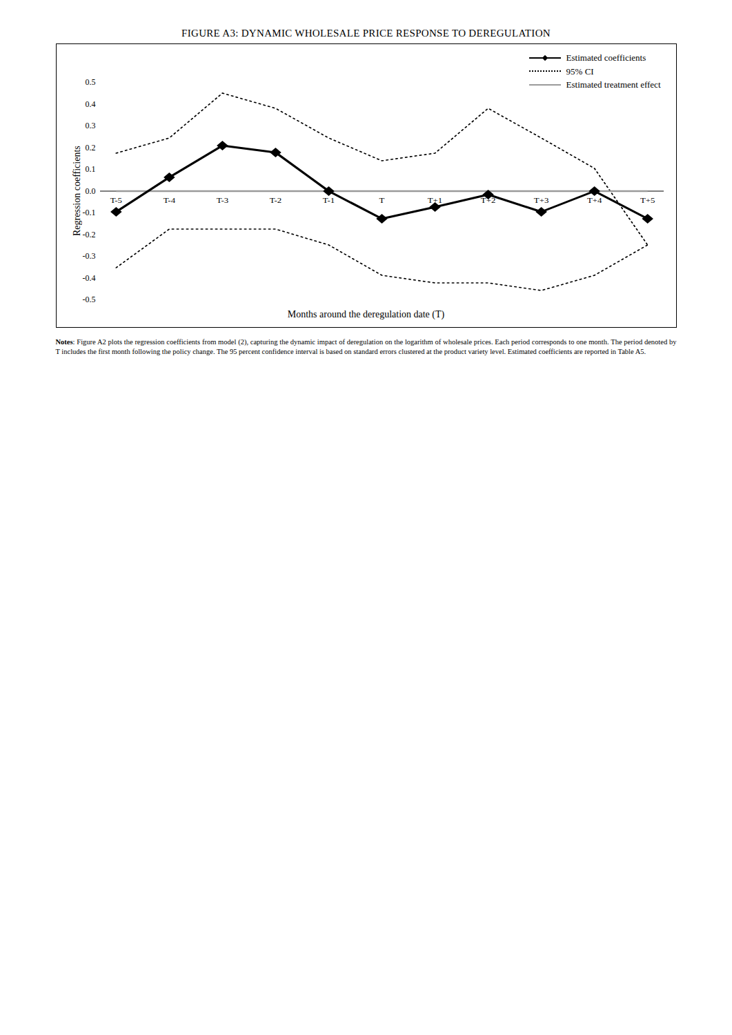FIGURE A3: DYNAMIC WHOLESALE PRICE RESPONSE TO DEREGULATION
Estimated coefficients
95% CI
Estimated treatment effect
Regression coefficients
0.5
0.4
0.3
0.2
0.1
0.0
-0.1
-0.2
-0.3
-0.4
-0.5
T-5 T-4 T-3 T-2 T-1 T T+1 T+2 T+3 T+4 T+5
Months around the deregulation date (T)
Notes: Figure A2 plots the regression coefficients from model (2), capturing the dynamic impact of deregulation on the logarithm of wholesale prices. Each period corresponds to one month. The period denoted by T includes the first month following the policy change. The 95 percent confidence interval is based on standard errors clustered at the product variety level. Estimated coefficients are reported in Table A5.